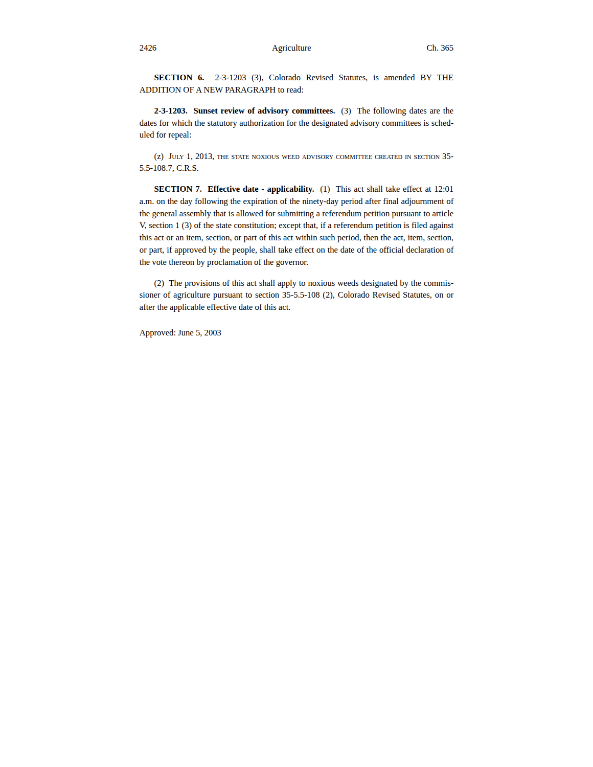2426 Agriculture Ch. 365
SECTION 6. 2-3-1203 (3), Colorado Revised Statutes, is amended BY THE ADDITION OF A NEW PARAGRAPH to read:
2-3-1203. Sunset review of advisory committees. (3) The following dates are the dates for which the statutory authorization for the designated advisory committees is scheduled for repeal:
(z) July 1, 2013, the state noxious weed advisory committee created in section 35-5.5-108.7, C.R.S.
SECTION 7. Effective date - applicability. (1) This act shall take effect at 12:01 a.m. on the day following the expiration of the ninety-day period after final adjournment of the general assembly that is allowed for submitting a referendum petition pursuant to article V, section 1 (3) of the state constitution; except that, if a referendum petition is filed against this act or an item, section, or part of this act within such period, then the act, item, section, or part, if approved by the people, shall take effect on the date of the official declaration of the vote thereon by proclamation of the governor.
(2) The provisions of this act shall apply to noxious weeds designated by the commissioner of agriculture pursuant to section 35-5.5-108 (2), Colorado Revised Statutes, on or after the applicable effective date of this act.
Approved: June 5, 2003